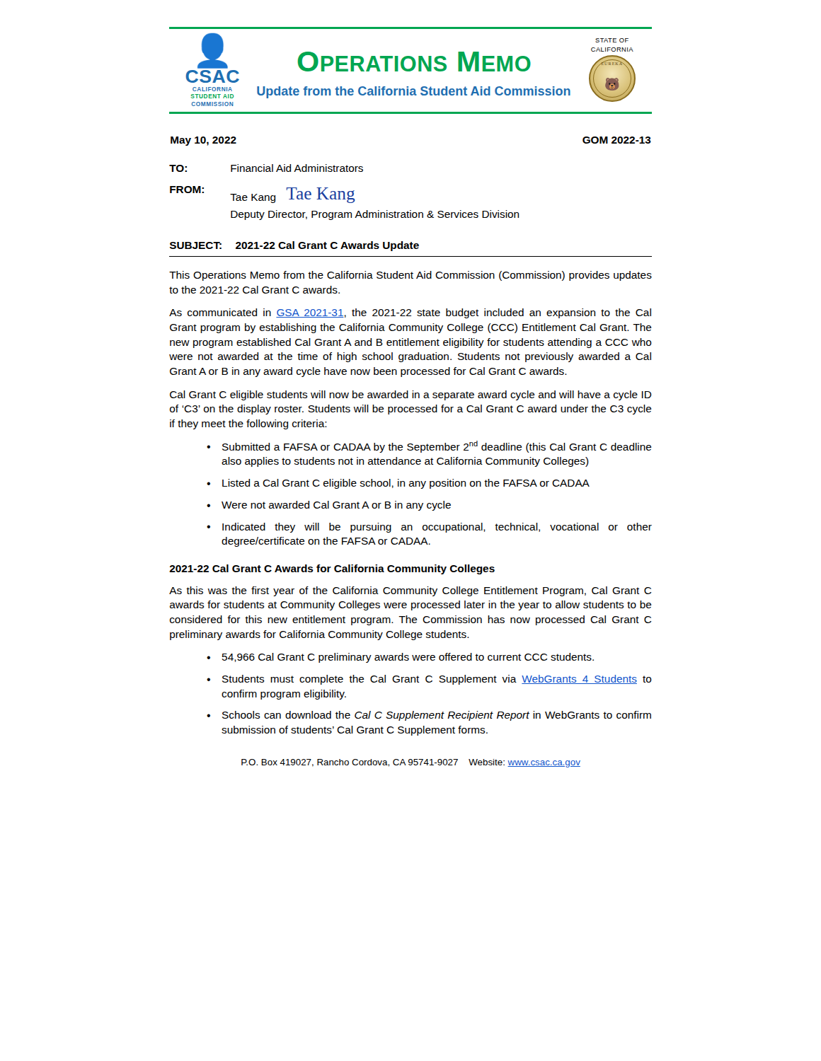| 👤 CSAC CALIFORNIA STUDENT AID COMMISSION | O PERATIONS M EMO Update from the California Student Aid Commission | State of California 🐻 |
| May 10, 2022 | GOM 2022-13 |
| TO: | Financial Aid Administrators |
| FROM: | Tae Kang Tae Kang Deputy Director, Program Administration & Services Division |
SUBJECT: 2021-22 Cal Grant C Awards Update
This Operations Memo from the California Student Aid Commission (Commission) provides updates to the 2021-22 Cal Grant C awards.
As communicated in GSA 2021-31, the 2021-22 state budget included an expansion to the Cal Grant program by establishing the California Community College (CCC) Entitlement Cal Grant. The new program established Cal Grant A and B entitlement eligibility for students attending a CCC who were not awarded at the time of high school graduation. Students not previously awarded a Cal Grant A or B in any award cycle have now been processed for Cal Grant C awards.
Cal Grant C eligible students will now be awarded in a separate award cycle and will have a cycle ID of ‘C3’ on the display roster. Students will be processed for a Cal Grant C award under the C3 cycle if they meet the following criteria:
Submitted a FAFSA or CADAA by the September 2nd deadline (this Cal Grant C deadline also applies to students not in attendance at California Community Colleges)
Listed a Cal Grant C eligible school, in any position on the FAFSA or CADAA
Were not awarded Cal Grant A or B in any cycle
Indicated they will be pursuing an occupational, technical, vocational or other degree/certificate on the FAFSA or CADAA.
2021-22 Cal Grant C Awards for California Community Colleges
As this was the first year of the California Community College Entitlement Program, Cal Grant C awards for students at Community Colleges were processed later in the year to allow students to be considered for this new entitlement program. The Commission has now processed Cal Grant C preliminary awards for California Community College students.
54,966 Cal Grant C preliminary awards were offered to current CCC students.
Students must complete the Cal Grant C Supplement via WebGrants 4 Students to confirm program eligibility.
Schools can download the Cal C Supplement Recipient Report in WebGrants to confirm submission of students’ Cal Grant C Supplement forms.
P.O. Box 419027, Rancho Cordova, CA 95741-9027 Website: www.csac.ca.gov